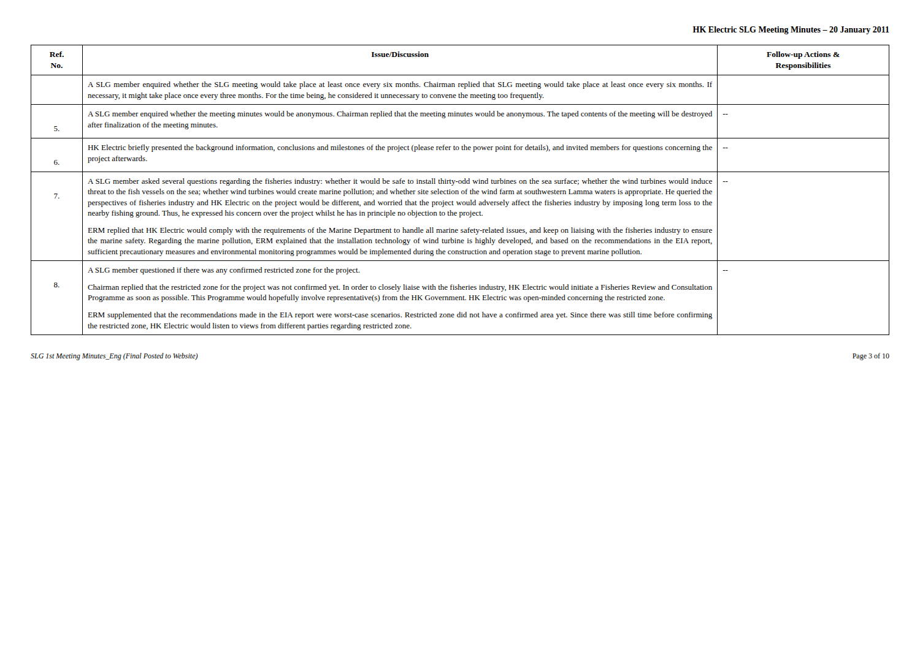HK Electric SLG Meeting Minutes – 20 January 2011
| Ref. No. | Issue/Discussion | Follow-up Actions & Responsibilities |
| --- | --- | --- |
| | A SLG member enquired whether the SLG meeting would take place at least once every six months. Chairman replied that SLG meeting would take place at least once every six months. If necessary, it might take place once every three months. For the time being, he considered it unnecessary to convene the meeting too frequently. | |
| 5. | A SLG member enquired whether the meeting minutes would be anonymous. Chairman replied that the meeting minutes would be anonymous. The taped contents of the meeting will be destroyed after finalization of the meeting minutes. | -- |
| 6. | HK Electric briefly presented the background information, conclusions and milestones of the project (please refer to the power point for details), and invited members for questions concerning the project afterwards. | -- |
| 7. | A SLG member asked several questions regarding the fisheries industry: whether it would be safe to install thirty-odd wind turbines on the sea surface; whether the wind turbines would induce threat to the fish vessels on the sea; whether wind turbines would create marine pollution; and whether site selection of the wind farm at southwestern Lamma waters is appropriate. He queried the perspectives of fisheries industry and HK Electric on the project would be different, and worried that the project would adversely affect the fisheries industry by imposing long term loss to the nearby fishing ground. Thus, he expressed his concern over the project whilst he has in principle no objection to the project. ERM replied that HK Electric would comply with the requirements of the Marine Department to handle all marine safety-related issues, and keep on liaising with the fisheries industry to ensure the marine safety. Regarding the marine pollution, ERM explained that the installation technology of wind turbine is highly developed, and based on the recommendations in the EIA report, sufficient precautionary measures and environmental monitoring programmes would be implemented during the construction and operation stage to prevent marine pollution. | -- |
| 8. | A SLG member questioned if there was any confirmed restricted zone for the project. Chairman replied that the restricted zone for the project was not confirmed yet. In order to closely liaise with the fisheries industry, HK Electric would initiate a Fisheries Review and Consultation Programme as soon as possible. This Programme would hopefully involve representative(s) from the HK Government. HK Electric was open-minded concerning the restricted zone. ERM supplemented that the recommendations made in the EIA report were worst-case scenarios. Restricted zone did not have a confirmed area yet. Since there was still time before confirming the restricted zone, HK Electric would listen to views from different parties regarding restricted zone. | -- |
SLG 1st Meeting Minutes_Eng (Final Posted to Website)
Page 3 of 10